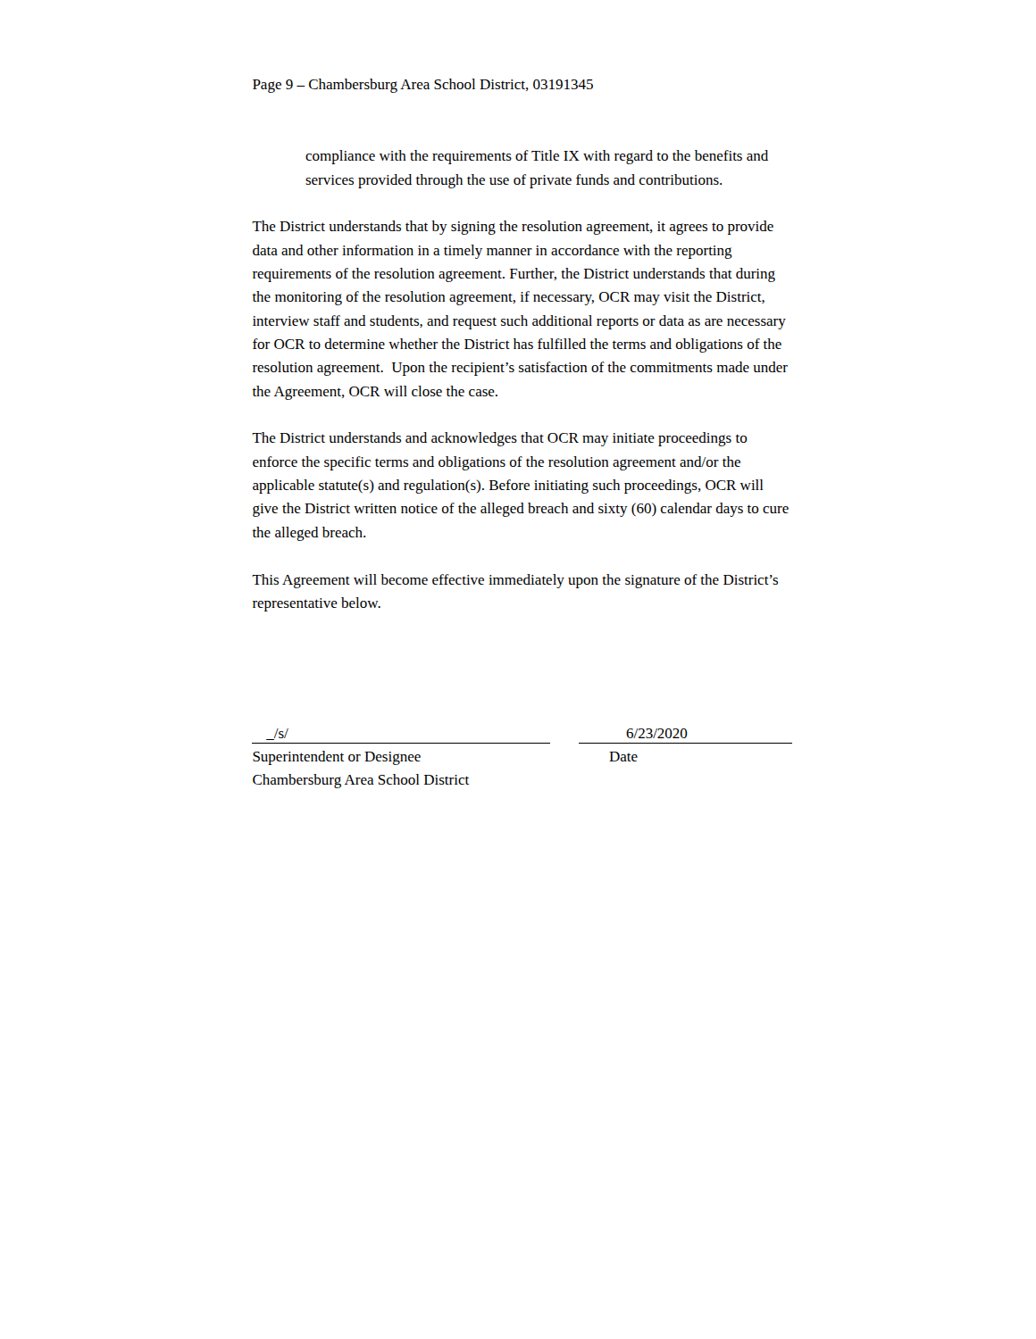Page 9 – Chambersburg Area School District, 03191345
compliance with the requirements of Title IX with regard to the benefits and services provided through the use of private funds and contributions.
The District understands that by signing the resolution agreement, it agrees to provide data and other information in a timely manner in accordance with the reporting requirements of the resolution agreement. Further, the District understands that during the monitoring of the resolution agreement, if necessary, OCR may visit the District, interview staff and students, and request such additional reports or data as are necessary for OCR to determine whether the District has fulfilled the terms and obligations of the resolution agreement. Upon the recipient’s satisfaction of the commitments made under the Agreement, OCR will close the case.
The District understands and acknowledges that OCR may initiate proceedings to enforce the specific terms and obligations of the resolution agreement and/or the applicable statute(s) and regulation(s). Before initiating such proceedings, OCR will give the District written notice of the alleged breach and sixty (60) calendar days to cure the alleged breach.
This Agreement will become effective immediately upon the signature of the District’s representative below.
_/s/
6/23/2020
Superintendent or Designee
Date
Chambersburg Area School District